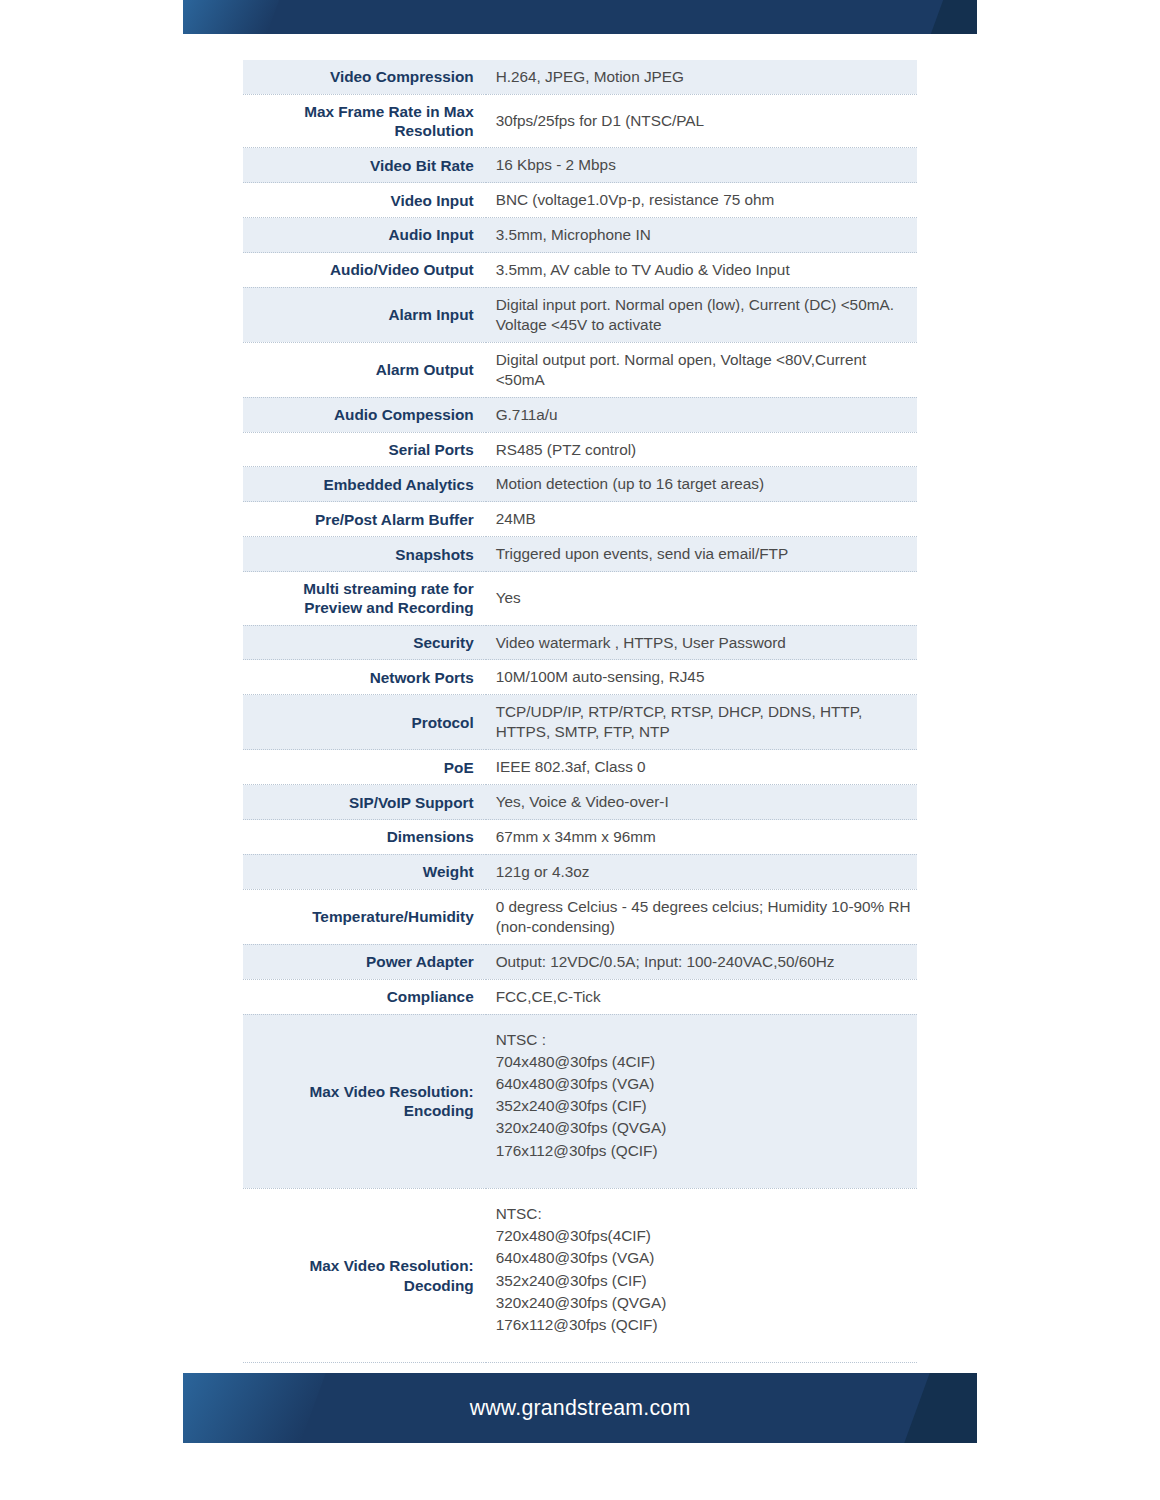| Video Compression | H.264, JPEG, Motion JPEG |
| Max Frame Rate in Max Resolution | 30fps/25fps for D1 (NTSC/PAL |
| Video Bit Rate | 16 Kbps - 2 Mbps |
| Video Input | BNC (voltage1.0Vp-p, resistance 75 ohm |
| Audio Input | 3.5mm, Microphone IN |
| Audio/Video Output | 3.5mm, AV cable to TV Audio & Video Input |
| Alarm Input | Digital input port. Normal open (low), Current (DC) <50mA. Voltage <45V to activate |
| Alarm Output | Digital output port. Normal open, Voltage <80V,Current <50mA |
| Audio Compession | G.711a/u |
| Serial Ports | RS485 (PTZ control) |
| Embedded Analytics | Motion detection (up to 16 target areas) |
| Pre/Post Alarm Buffer | 24MB |
| Snapshots | Triggered upon events, send via email/FTP |
| Multi streaming rate for Preview and Recording | Yes |
| Security | Video watermark , HTTPS, User Password |
| Network Ports | 10M/100M auto-sensing, RJ45 |
| Protocol | TCP/UDP/IP, RTP/RTCP, RTSP, DHCP, DDNS, HTTP, HTTPS, SMTP, FTP, NTP |
| PoE | IEEE 802.3af, Class 0 |
| SIP/VoIP Support | Yes, Voice & Video-over-I |
| Dimensions | 67mm x 34mm x 96mm |
| Weight | 121g or 4.3oz |
| Temperature/Humidity | 0 degress Celcius - 45 degrees celcius; Humidity 10-90% RH (non-condensing) |
| Power Adapter | Output: 12VDC/0.5A; Input: 100-240VAC,50/60Hz |
| Compliance | FCC,CE,C-Tick |
| Max Video Resolution: Encoding | NTSC : 704x480@30fps (4CIF) 640x480@30fps (VGA) 352x240@30fps (CIF) 320x240@30fps (QVGA) 176x112@30fps (QCIF) |
| Max Video Resolution: Decoding | NTSC: 720x480@30fps(4CIF) 640x480@30fps (VGA) 352x240@30fps (CIF) 320x240@30fps (QVGA) 176x112@30fps (QCIF) |
www.grandstream.com